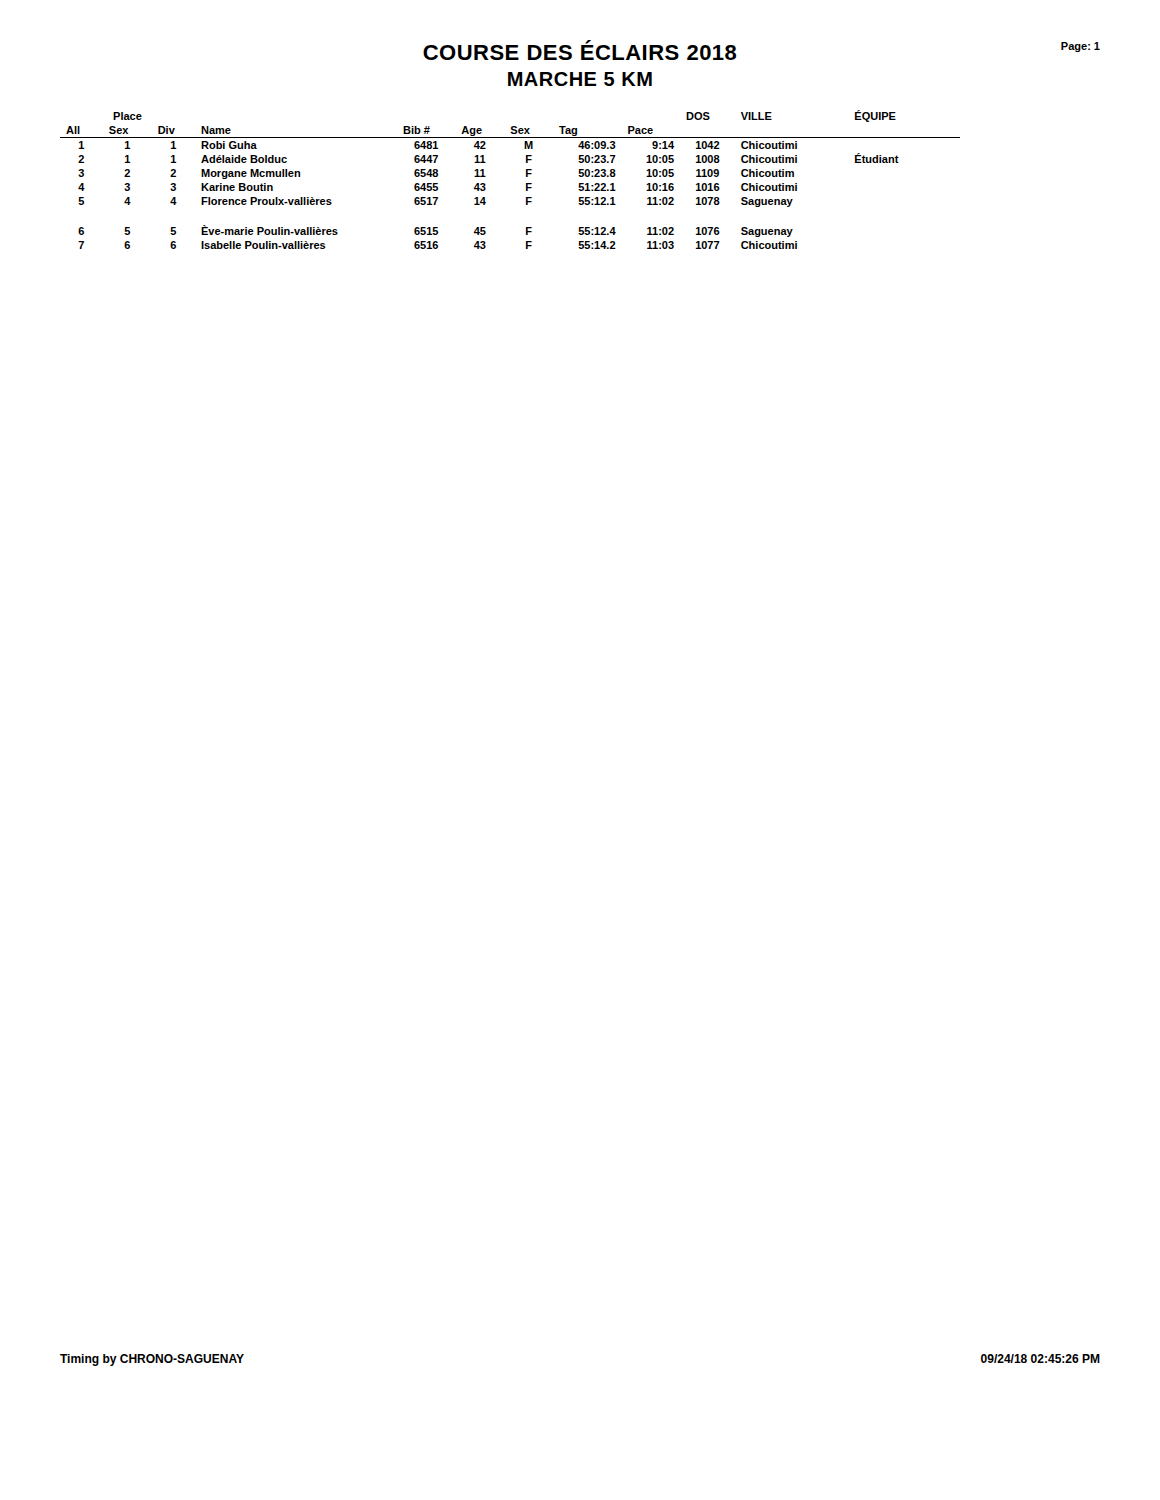Page: 1
COURSE DES ÉCLAIRS 2018
MARCHE 5 KM
| Place | | | | | | | DOS | VILLE | ÉQUIPE |
| --- | --- | --- | --- | --- | --- | --- | --- | --- | --- |
| All | Sex | Div | Name | Bib # | Age | Sex | Tag | Pace | | | |
| 1 | 1 | 1 | Robi Guha | 6481 | 42 | M | 46:09.3 | 9:14 | 1042 | Chicoutimi | |
| 2 | 1 | 1 | Adélaide Bolduc | 6447 | 11 | F | 50:23.7 | 10:05 | 1008 | Chicoutimi | Étudiant |
| 3 | 2 | 2 | Morgane Mcmullen | 6548 | 11 | F | 50:23.8 | 10:05 | 1109 | Chicoutim | |
| 4 | 3 | 3 | Karine Boutin | 6455 | 43 | F | 51:22.1 | 10:16 | 1016 | Chicoutimi | |
| 5 | 4 | 4 | Florence Proulx-vallières | 6517 | 14 | F | 55:12.1 | 11:02 | 1078 | Saguenay | |
| 6 | 5 | 5 | Ève-marie Poulin-vallières | 6515 | 45 | F | 55:12.4 | 11:02 | 1076 | Saguenay | |
| 7 | 6 | 6 | Isabelle Poulin-vallières | 6516 | 43 | F | 55:14.2 | 11:03 | 1077 | Chicoutimi | |
Timing by CHRONO-SAGUENAY
09/24/18 02:45:26 PM